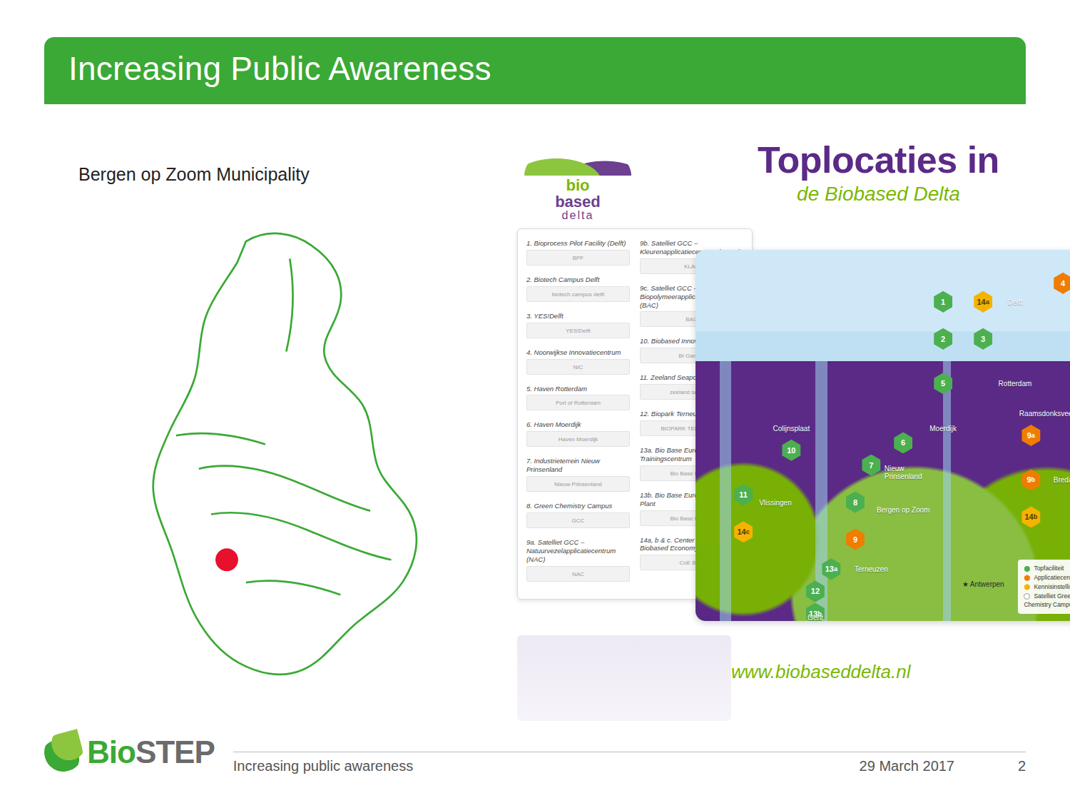Increasing Public Awareness
Bergen op Zoom Municipality
bio based delta
Toplocaties in
de Biobased Delta
1. Bioprocess Pilot Facility (Delft) BPF
2. Biotech Campus Delft biotech campus delft
3. YES!Delft YES!Delft
4. Noorwijkse Innovatiecentrum NIC
5. Haven Rotterdam Port of Rotterdam
6. Haven Moerdijk Haven Moerdijk
7. Industrieterrein Nieuw Prinsenland Nieuw Prinsenland
8. Green Chemistry Campus GCC
9a. Satelliet GCC – Natuurvezelapplicatiecentrum (NAC) NAC
9b. Satelliet GCC – Kleurenapplicatiecentrum (KLAC) KLAC
9c. Satelliet GCC – Biopolymeerapplicatiecentrum (BAC) BAC
10. Biobased Innovations Garden BI Garden
11. Zeeland Seaports zeeland seaports
12. Biopark Terneuzen BIOPARK TERNEUZEN
13a. Bio Base Europe – Trainingscentrum Bio Base Europe
13b. Bio Base Europe – Pilot Plant Bio Base Europe
14a, b & c. Center of Expertise Biobased Economy CoE BBE
1 2 3 14a 4 5 6 7 8 9 9a 9b 14b 10 11 14c 13a 12 13b Delft Rotterdam Raamsdonksveer Moerdijk Nieuw
Prinsenland Bergen op Zoom Breda Colijnsplaat Vlissingen Terneuzen ★ Antwerpen Gent
Topfaciliteit
Applicatiecentrum
Kennisinstelling
Satelliet Green
Chemistry Campus
www.biobaseddelta.nl
Bio STEP
Increasing public awareness 29 March 2017 2